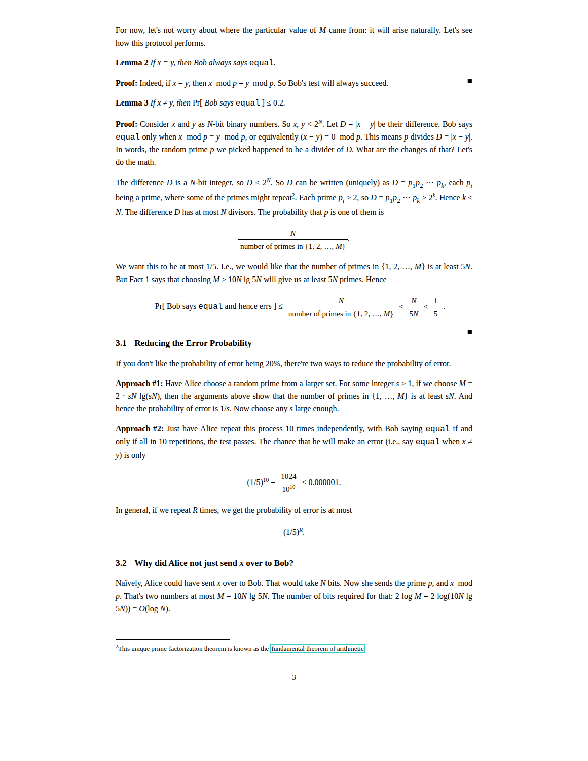For now, let's not worry about where the particular value of M came from: it will arise naturally. Let's see how this protocol performs.
Lemma 2 If x = y, then Bob always says equal.
Proof: Indeed, if x = y, then x mod p = y mod p. So Bob's test will always succeed. ■
Lemma 3 If x ≠ y, then Pr[ Bob says equal ] ≤ 0.2.
Proof: Consider x and y as N-bit binary numbers. So x, y < 2N. Let D = |x − y| be their difference. Bob says equal only when x mod p = y mod p, or equivalently (x − y) = 0 mod p. This means p divides D = |x − y|. In words, the random prime p we picked happened to be a divider of D. What are the changes of that? Let's do the math.
The difference D is a N-bit integer, so D ≤ 2N. So D can be written (uniquely) as D = p1p2 ⋯ pk, each pi being a prime, where some of the primes might repeat2. Each prime pi ≥ 2, so D = p1p2 ⋯ pk ≥ 2k. Hence k ≤ N. The difference D has at most N divisors. The probability that p is one of them is
N number of primes in {1, 2, …, M} .
We want this to be at most 1/5. I.e., we would like that the number of primes in {1, 2, …, M} is at least 5N. But Fact 1 says that choosing M ≥ 10N lg 5N will give us at least 5N primes. Hence
Pr[ Bob says equal and hence errs ] ≤ N number of primes in {1, 2, …, M} ≤ N 5N ≤ 1 5 .
■
3.1 Reducing the Error Probability
If you don't like the probability of error being 20%, there're two ways to reduce the probability of error.
Approach #1: Have Alice choose a random prime from a larger set. For some integer s ≥ 1, if we choose M = 2 · sN lg(sN), then the arguments above show that the number of primes in {1, …, M} is at least sN. And hence the probability of error is 1/s. Now choose any s large enough.
Approach #2: Just have Alice repeat this process 10 times independently, with Bob saying equal if and only if all in 10 repetitions, the test passes. The chance that he will make an error (i.e., say equal when x ≠ y) is only
(1/5)10 = 1024 1010 ≤ 0.000001.
In general, if we repeat R times, we get the probability of error is at most
(1/5)R.
3.2 Why did Alice not just send x over to Bob?
Naïvely, Alice could have sent x over to Bob. That would take N bits. Now she sends the prime p, and x mod p. That's two numbers at most M = 10N lg 5N. The number of bits required for that: 2 log M = 2 log(10N lg 5N)) = O(log N).
2This unique prime-factorization theorem is known as the fundamental theorem of arithmetic
3